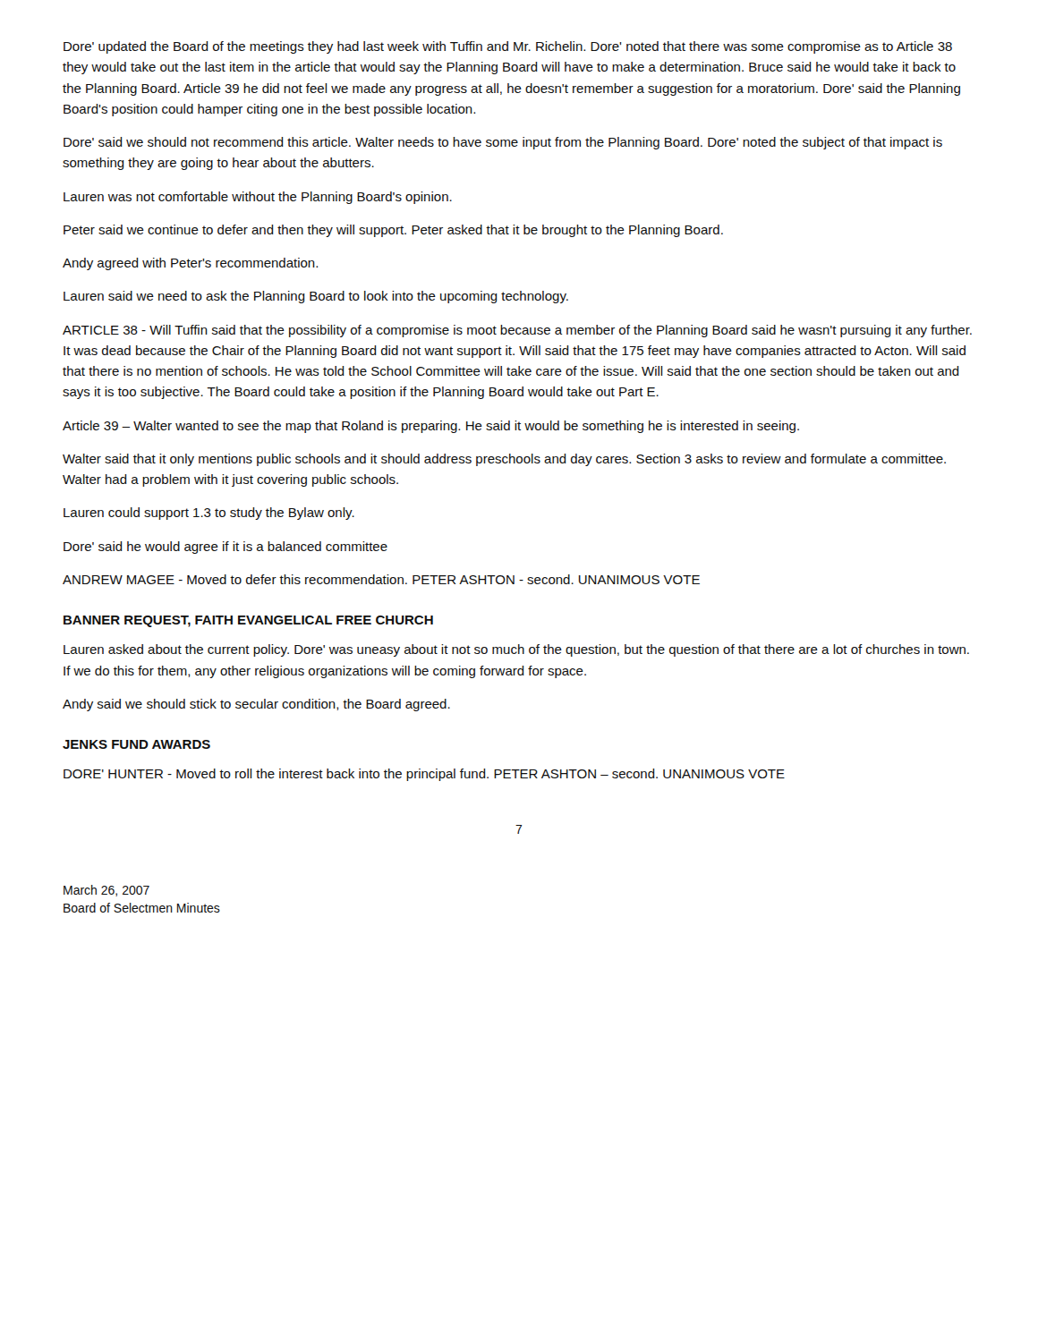Dore' updated the Board of the meetings they had last week with Tuffin and Mr. Richelin. Dore' noted that there was some compromise as to Article 38 they would take out the last item in the article that would say the Planning Board will have to make a determination. Bruce said he would take it back to the Planning Board. Article 39 he did not feel we made any progress at all, he doesn't remember a suggestion for a moratorium. Dore' said the Planning Board's position could hamper citing one in the best possible location.
Dore' said we should not recommend this article. Walter needs to have some input from the Planning Board. Dore' noted the subject of that impact is something they are going to hear about the abutters.
Lauren was not comfortable without the Planning Board's opinion.
Peter said we continue to defer and then they will support. Peter asked that it be brought to the Planning Board.
Andy agreed with Peter's recommendation.
Lauren said we need to ask the Planning Board to look into the upcoming technology.
ARTICLE 38 - Will Tuffin said that the possibility of a compromise is moot because a member of the Planning Board said he wasn't pursuing it any further. It was dead because the Chair of the Planning Board did not want support it. Will said that the 175 feet may have companies attracted to Acton. Will said that there is no mention of schools. He was told the School Committee will take care of the issue. Will said that the one section should be taken out and says it is too subjective. The Board could take a position if the Planning Board would take out Part E.
Article 39 – Walter wanted to see the map that Roland is preparing. He said it would be something he is interested in seeing.
Walter said that it only mentions public schools and it should address preschools and day cares. Section 3 asks to review and formulate a committee. Walter had a problem with it just covering public schools.
Lauren could support 1.3 to study the Bylaw only.
Dore' said he would agree if it is a balanced committee
ANDREW MAGEE - Moved to defer this recommendation. PETER ASHTON - second. UNANIMOUS VOTE
Banner Request, Faith Evangelical Free Church
Lauren asked about the current policy. Dore' was uneasy about it not so much of the question, but the question of that there are a lot of churches in town. If we do this for them, any other religious organizations will be coming forward for space.
Andy said we should stick to secular condition, the Board agreed.
Jenks Fund Awards
DORE' HUNTER - Moved to roll the interest back into the principal fund. PETER ASHTON – second. UNANIMOUS VOTE
7
March 26, 2007
Board of Selectmen Minutes